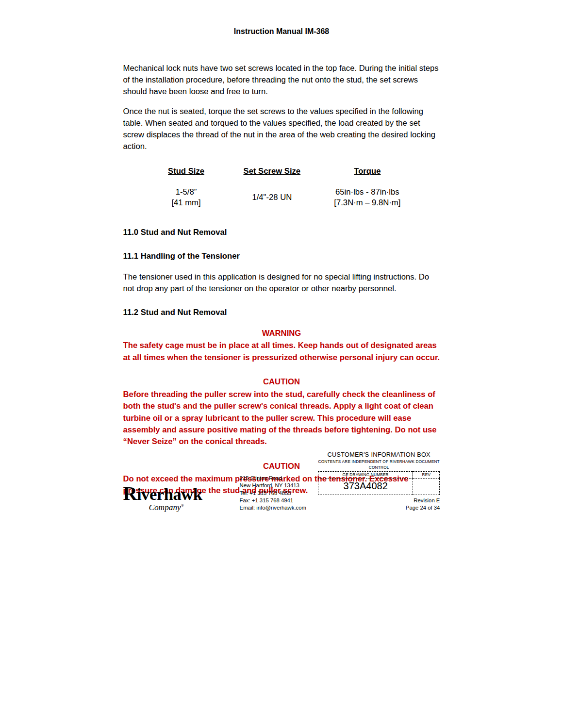Instruction Manual IM-368
Mechanical lock nuts have two set screws located in the top face. During the initial steps of the installation procedure, before threading the nut onto the stud, the set screws should have been loose and free to turn.
Once the nut is seated, torque the set screws to the values specified in the following table. When seated and torqued to the values specified, the load created by the set screw displaces the thread of the nut in the area of the web creating the desired locking action.
| Stud Size | Set Screw Size | Torque |
| --- | --- | --- |
| 1-5/8” [41 mm] | 1/4"-28 UN | 65in·lbs - 87in·lbs [7.3N·m – 9.8N·m] |
11.0 Stud and Nut Removal
11.1 Handling of the Tensioner
The tensioner used in this application is designed for no special lifting instructions. Do not drop any part of the tensioner on the operator or other nearby personnel.
11.2 Stud and Nut Removal
WARNING
The safety cage must be in place at all times. Keep hands out of designated areas at all times when the tensioner is pressurized otherwise personal injury can occur.
CAUTION
Before threading the puller screw into the stud, carefully check the cleanliness of both the stud's and the puller screw's conical threads. Apply a light coat of clean turbine oil or a spray lubricant to the puller screw. This procedure will ease assembly and assure positive mating of the threads before tightening. Do not use “Never Seize” on the conical threads.
CAUTION
Do not exceed the maximum pressure marked on the tensioner. Excessive pressure can damage the stud and puller screw.
Riverhawk
Company®
215 Clinton Road
New Hartford, NY 13413
Tel: +1 315 768 4855
Fax: +1 315 768 4941
Email: info@riverhawk.com
CUSTOMER'S INFORMATION BOX
CONTENTS ARE INDEPENDENT OF RIVERHAWK DOCUMENT CONTROL
| GE DRAWING NUMBER | REV |
| --- | --- |
| 373A4082 | |
Revision E
Page 24 of 34